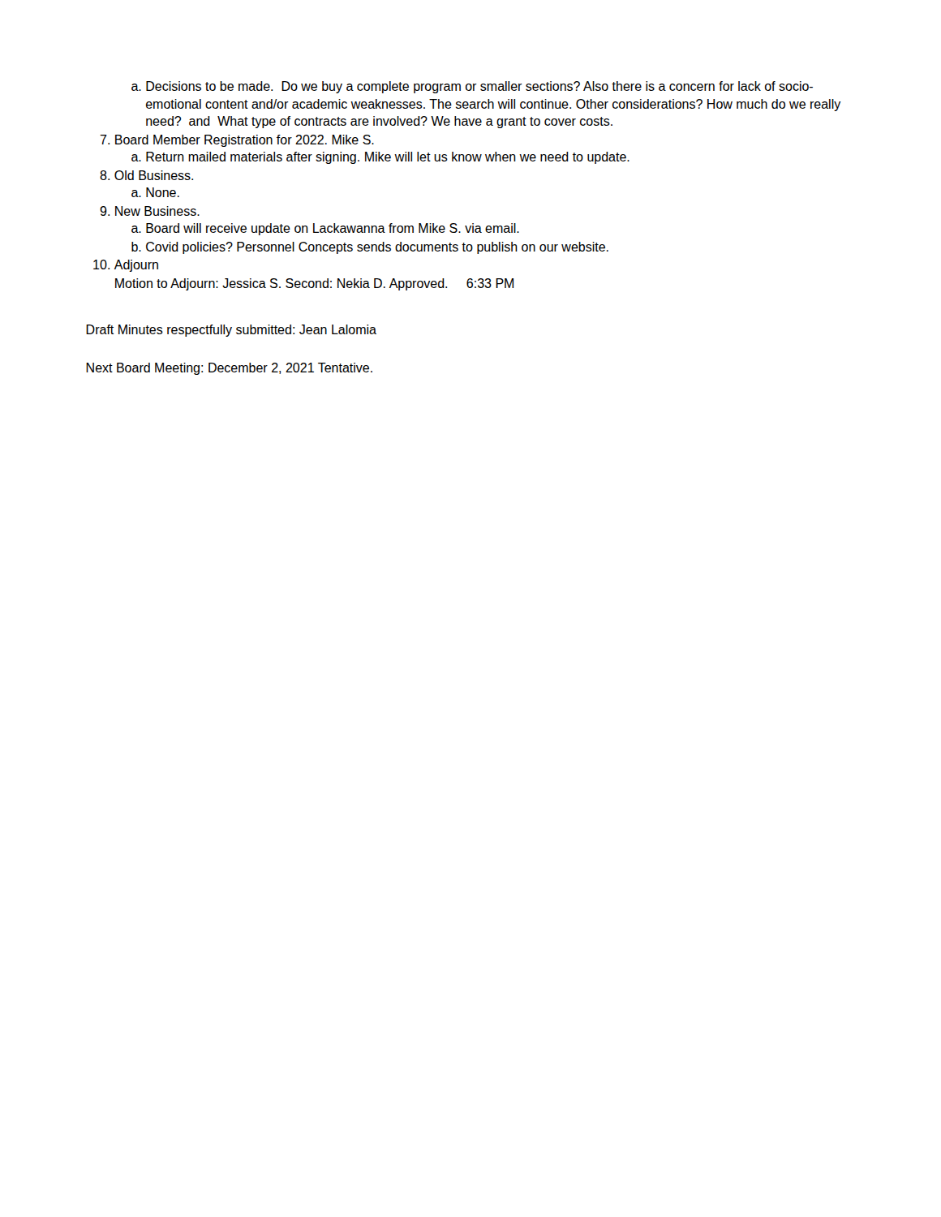Decisions to be made. Do we buy a complete program or smaller sections? Also there is a concern for lack of socio-emotional content and/or academic weaknesses. The search will continue. Other considerations? How much do we really need? and What type of contracts are involved? We have a grant to cover costs.
Board Member Registration for 2022. Mike S.
Return mailed materials after signing. Mike will let us know when we need to update.
Old Business.
None.
New Business.
Board will receive update on Lackawanna from Mike S. via email.
Covid policies? Personnel Concepts sends documents to publish on our website.
Adjourn
Motion to Adjourn: Jessica S. Second: Nekia D. Approved. 6:33 PM
Draft Minutes respectfully submitted: Jean Lalomia
Next Board Meeting: December 2, 2021 Tentative.